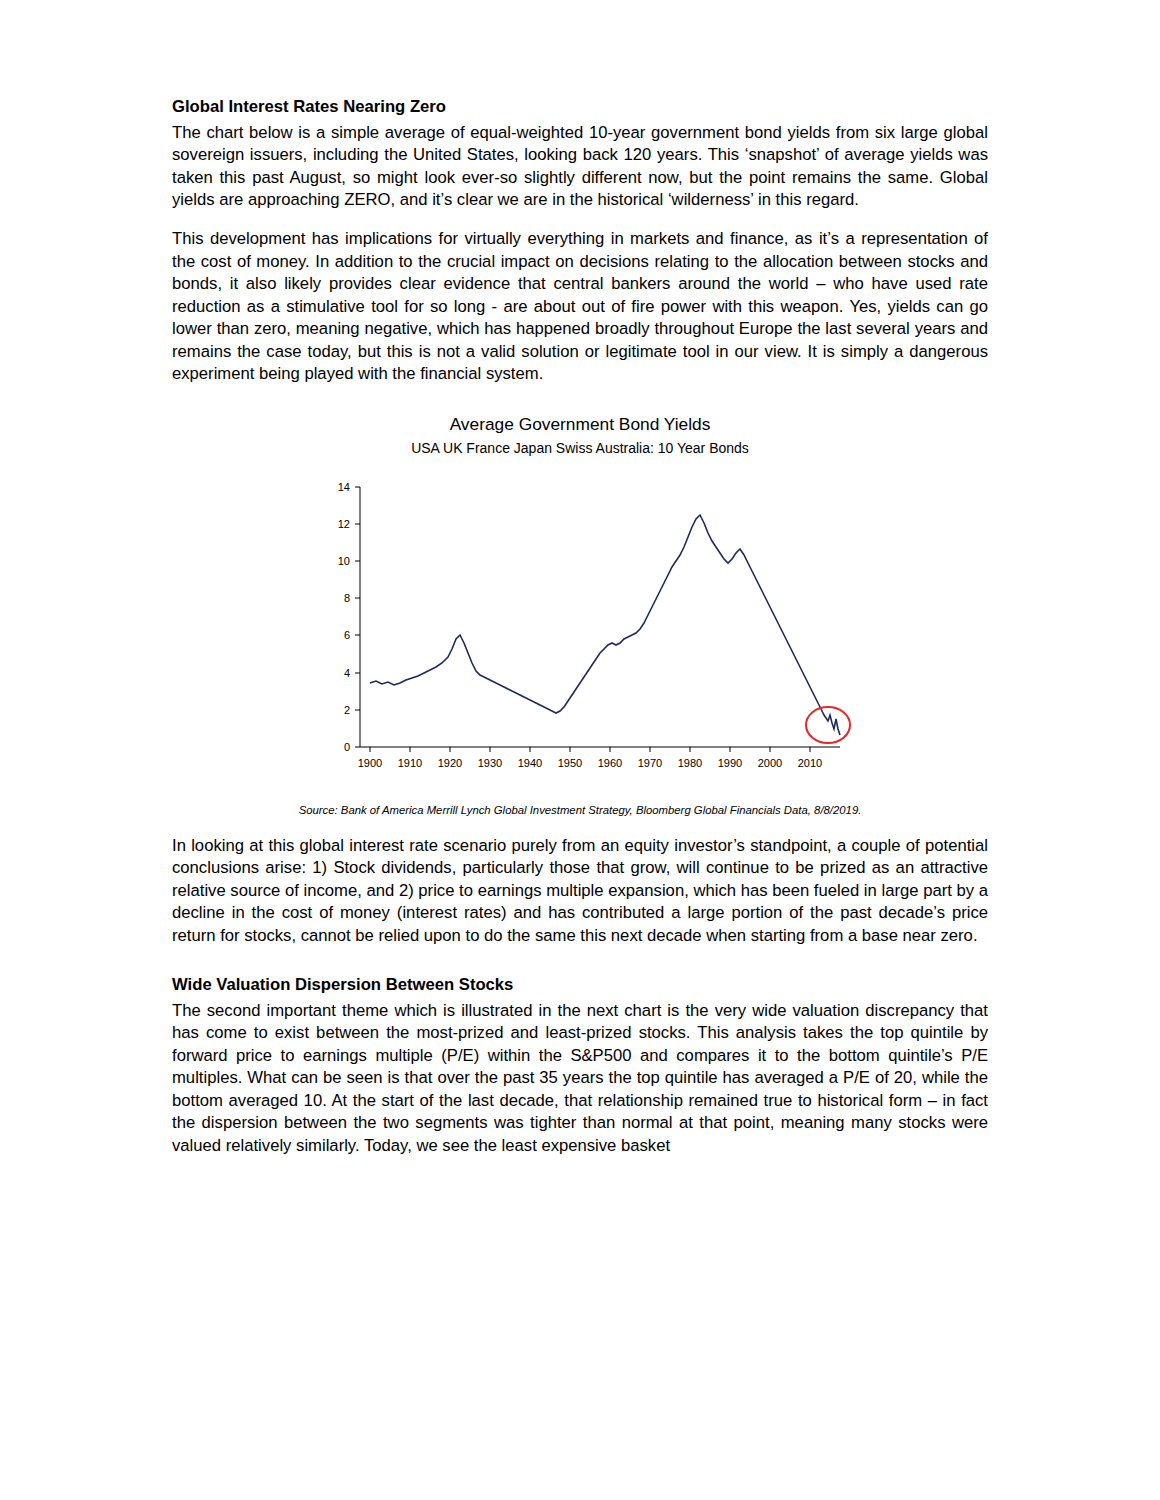Global Interest Rates Nearing Zero
The chart below is a simple average of equal-weighted 10-year government bond yields from six large global sovereign issuers, including the United States, looking back 120 years. This ‘snapshot’ of average yields was taken this past August, so might look ever-so slightly different now, but the point remains the same. Global yields are approaching ZERO, and it’s clear we are in the historical ‘wilderness’ in this regard.
This development has implications for virtually everything in markets and finance, as it’s a representation of the cost of money. In addition to the crucial impact on decisions relating to the allocation between stocks and bonds, it also likely provides clear evidence that central bankers around the world – who have used rate reduction as a stimulative tool for so long - are about out of fire power with this weapon. Yes, yields can go lower than zero, meaning negative, which has happened broadly throughout Europe the last several years and remains the case today, but this is not a valid solution or legitimate tool in our view. It is simply a dangerous experiment being played with the financial system.
Average Government Bond Yields
USA UK France Japan Swiss Australia: 10 Year Bonds
14 12 10 8 6 4 2 0 1900 1910 1920 1930 1940 1950 1960 1970 1980 1990 2000 2010
Source: Bank of America Merrill Lynch Global Investment Strategy, Bloomberg Global Financials Data, 8/8/2019.
In looking at this global interest rate scenario purely from an equity investor’s standpoint, a couple of potential conclusions arise: 1) Stock dividends, particularly those that grow, will continue to be prized as an attractive relative source of income, and 2) price to earnings multiple expansion, which has been fueled in large part by a decline in the cost of money (interest rates) and has contributed a large portion of the past decade’s price return for stocks, cannot be relied upon to do the same this next decade when starting from a base near zero.
Wide Valuation Dispersion Between Stocks
The second important theme which is illustrated in the next chart is the very wide valuation discrepancy that has come to exist between the most-prized and least-prized stocks. This analysis takes the top quintile by forward price to earnings multiple (P/E) within the S&P500 and compares it to the bottom quintile’s P/E multiples. What can be seen is that over the past 35 years the top quintile has averaged a P/E of 20, while the bottom averaged 10. At the start of the last decade, that relationship remained true to historical form – in fact the dispersion between the two segments was tighter than normal at that point, meaning many stocks were valued relatively similarly. Today, we see the least expensive basket